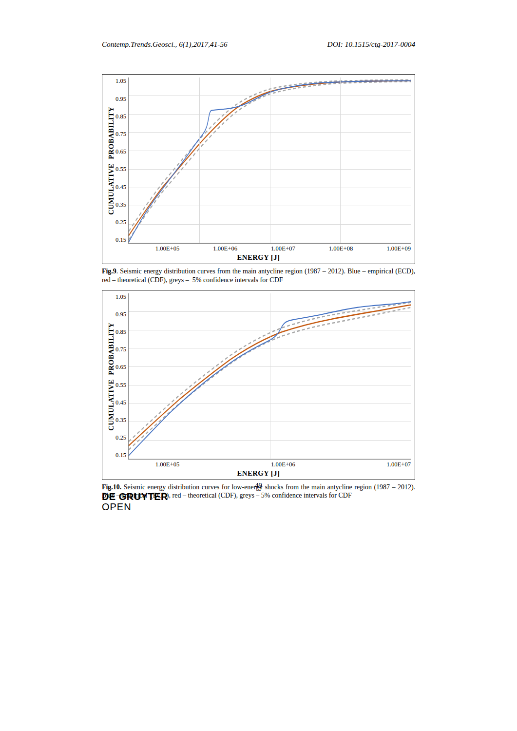Contemp.Trends.Geosci., 6(1),2017,41-56
DOI: 10.1515/ctg-2017-0004
CUMULATIVE PROBABILITY
1.05 0.95 0.85 0.75 0.65 0.55 0.45 0.35 0.25 0.15
1.00E+05 1.00E+06 1.00E+07 1.00E+08 1.00E+09
ENERGY [J]
Fig.9. Seismic energy distribution curves from the main antycline region (1987 – 2012). Blue – empirical (ECD), red – theoretical (CDF), greys – 5% confidence intervals for CDF
CUMULATIVE PROBABILITY
1.05 0.95 0.85 0.75 0.65 0.55 0.45 0.35 0.25 0.15
1.00E+05 1.00E+06 1.00E+07
ENERGY [J]
Fig.10. Seismic energy distribution curves for low-energy shocks from the main antycline region (1987 – 2012). Blue – empirical (ECD), red – theoretical (CDF), greys – 5% confidence intervals for CDF
49
DE GRUYTER
OPEN